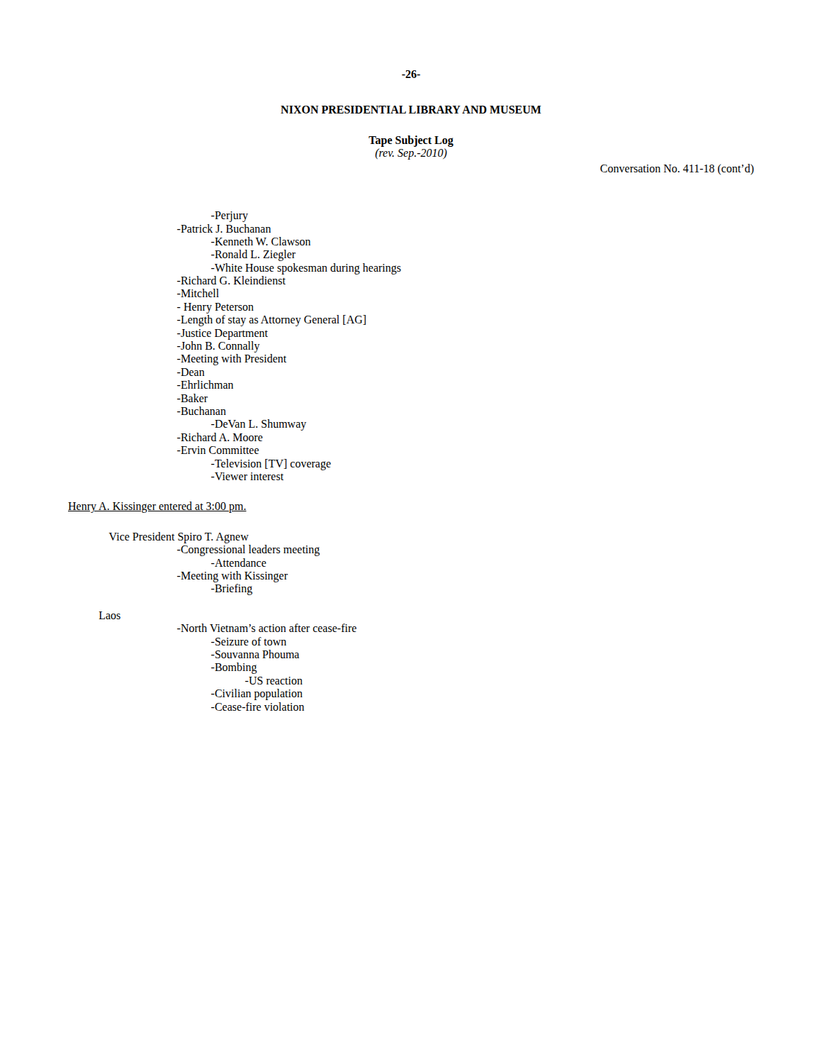-26-
NIXON PRESIDENTIAL LIBRARY AND MUSEUM
Tape Subject Log
(rev. Sep.-2010)
Conversation No. 411-18 (cont’d)
-Perjury
-Patrick J. Buchanan
-Kenneth W. Clawson
-Ronald L. Ziegler
-White House spokesman during hearings
-Richard G. Kleindienst
-Mitchell
- Henry Peterson
-Length of stay as Attorney General [AG]
-Justice Department
-John B. Connally
-Meeting with President
-Dean
-Ehrlichman
-Baker
-Buchanan
-DeVan L. Shumway
-Richard A. Moore
-Ervin Committee
-Television [TV] coverage
-Viewer interest
Henry A. Kissinger entered at 3:00 pm.
Vice President Spiro T. Agnew
-Congressional leaders meeting
-Attendance
-Meeting with Kissinger
-Briefing
Laos
-North Vietnam’s action after cease-fire
-Seizure of town
-Souvanna Phouma
-Bombing
-US reaction
-Civilian population
-Cease-fire violation